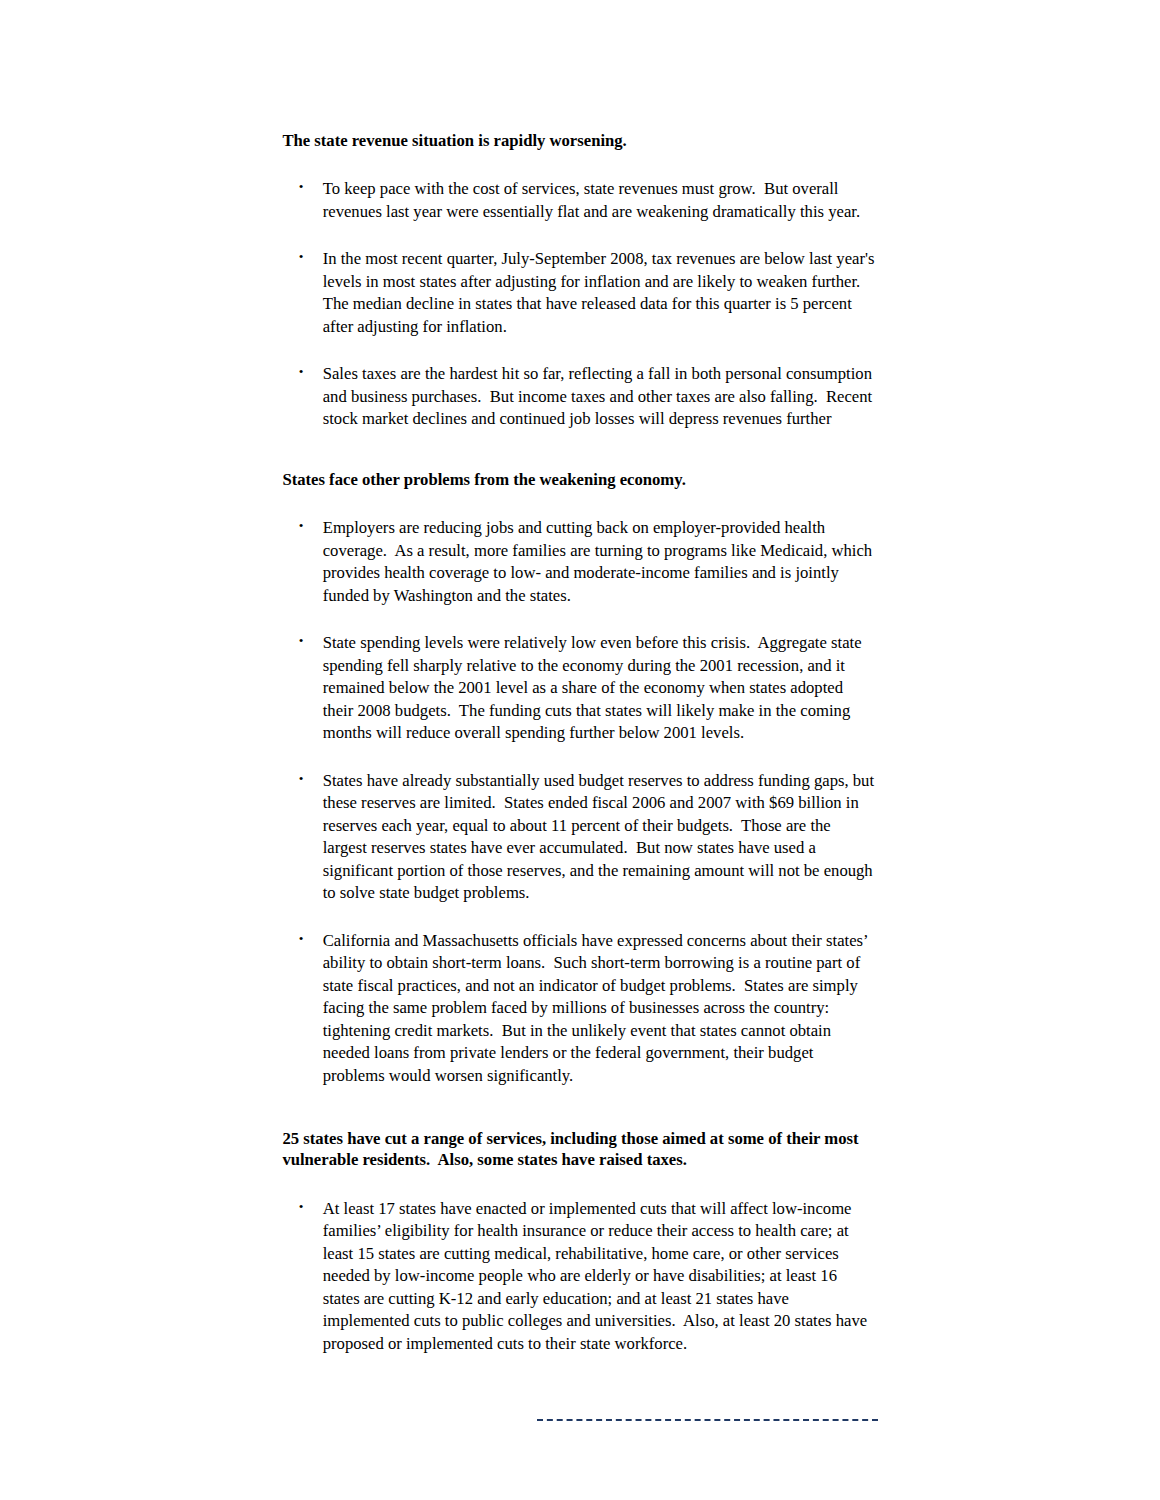The state revenue situation is rapidly worsening.
To keep pace with the cost of services, state revenues must grow. But overall revenues last year were essentially flat and are weakening dramatically this year.
In the most recent quarter, July-September 2008, tax revenues are below last year's levels in most states after adjusting for inflation and are likely to weaken further. The median decline in states that have released data for this quarter is 5 percent after adjusting for inflation.
Sales taxes are the hardest hit so far, reflecting a fall in both personal consumption and business purchases. But income taxes and other taxes are also falling. Recent stock market declines and continued job losses will depress revenues further
States face other problems from the weakening economy.
Employers are reducing jobs and cutting back on employer-provided health coverage. As a result, more families are turning to programs like Medicaid, which provides health coverage to low- and moderate-income families and is jointly funded by Washington and the states.
State spending levels were relatively low even before this crisis. Aggregate state spending fell sharply relative to the economy during the 2001 recession, and it remained below the 2001 level as a share of the economy when states adopted their 2008 budgets. The funding cuts that states will likely make in the coming months will reduce overall spending further below 2001 levels.
States have already substantially used budget reserves to address funding gaps, but these reserves are limited. States ended fiscal 2006 and 2007 with $69 billion in reserves each year, equal to about 11 percent of their budgets. Those are the largest reserves states have ever accumulated. But now states have used a significant portion of those reserves, and the remaining amount will not be enough to solve state budget problems.
California and Massachusetts officials have expressed concerns about their states’ ability to obtain short-term loans. Such short-term borrowing is a routine part of state fiscal practices, and not an indicator of budget problems. States are simply facing the same problem faced by millions of businesses across the country: tightening credit markets. But in the unlikely event that states cannot obtain needed loans from private lenders or the federal government, their budget problems would worsen significantly.
25 states have cut a range of services, including those aimed at some of their most vulnerable residents. Also, some states have raised taxes.
At least 17 states have enacted or implemented cuts that will affect low-income families’ eligibility for health insurance or reduce their access to health care; at least 15 states are cutting medical, rehabilitative, home care, or other services needed by low-income people who are elderly or have disabilities; at least 16 states are cutting K-12 and early education; and at least 21 states have implemented cuts to public colleges and universities. Also, at least 20 states have proposed or implemented cuts to their state workforce.